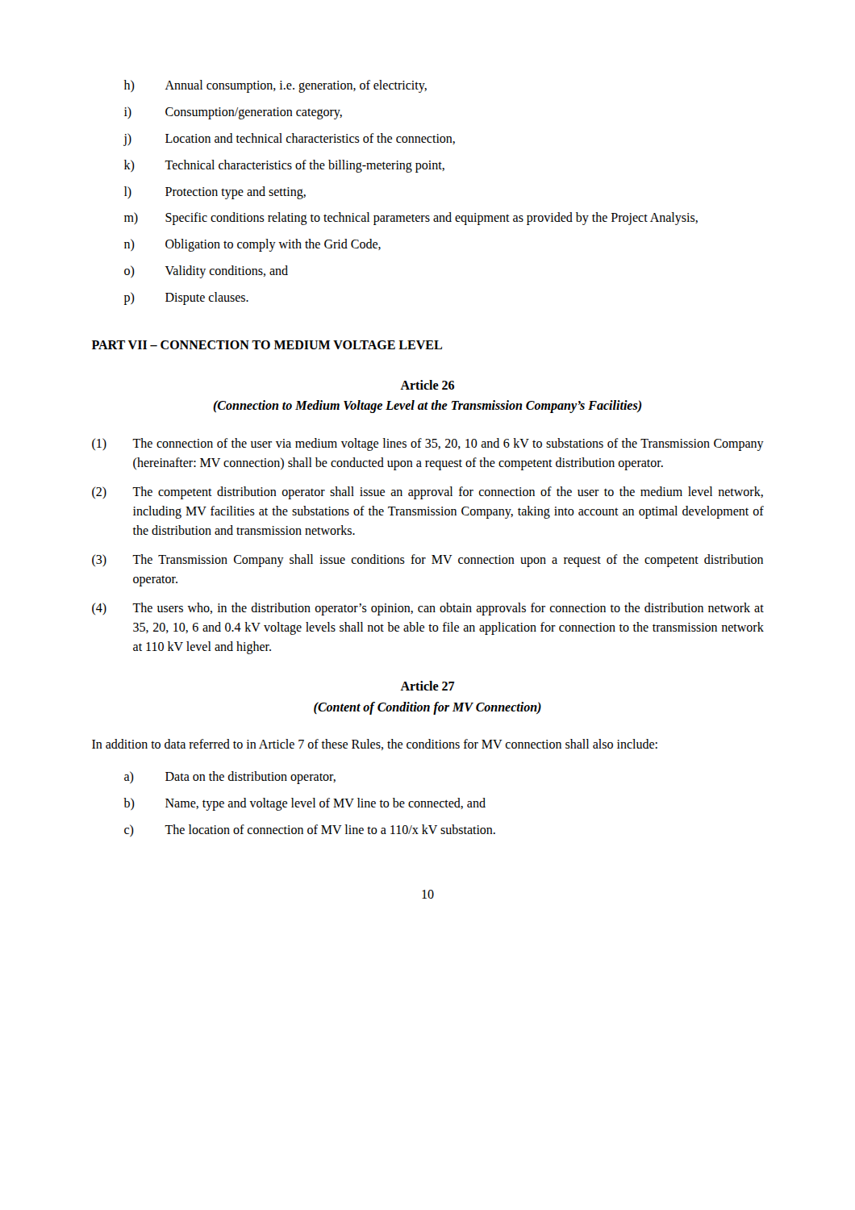h) Annual consumption, i.e. generation, of electricity,
i) Consumption/generation category,
j) Location and technical characteristics of the connection,
k) Technical characteristics of the billing-metering point,
l) Protection type and setting,
m) Specific conditions relating to technical parameters and equipment as provided by the Project Analysis,
n) Obligation to comply with the Grid Code,
o) Validity conditions, and
p) Dispute clauses.
PART VII – CONNECTION TO MEDIUM VOLTAGE LEVEL
Article 26
(Connection to Medium Voltage Level at the Transmission Company’s Facilities)
(1) The connection of the user via medium voltage lines of 35, 20, 10 and 6 kV to substations of the Transmission Company (hereinafter: MV connection) shall be conducted upon a request of the competent distribution operator.
(2) The competent distribution operator shall issue an approval for connection of the user to the medium level network, including MV facilities at the substations of the Transmission Company, taking into account an optimal development of the distribution and transmission networks.
(3) The Transmission Company shall issue conditions for MV connection upon a request of the competent distribution operator.
(4) The users who, in the distribution operator’s opinion, can obtain approvals for connection to the distribution network at 35, 20, 10, 6 and 0.4 kV voltage levels shall not be able to file an application for connection to the transmission network at 110 kV level and higher.
Article 27
(Content of Condition for MV Connection)
In addition to data referred to in Article 7 of these Rules, the conditions for MV connection shall also include:
a) Data on the distribution operator,
b) Name, type and voltage level of MV line to be connected, and
c) The location of connection of MV line to a 110/x kV substation.
10